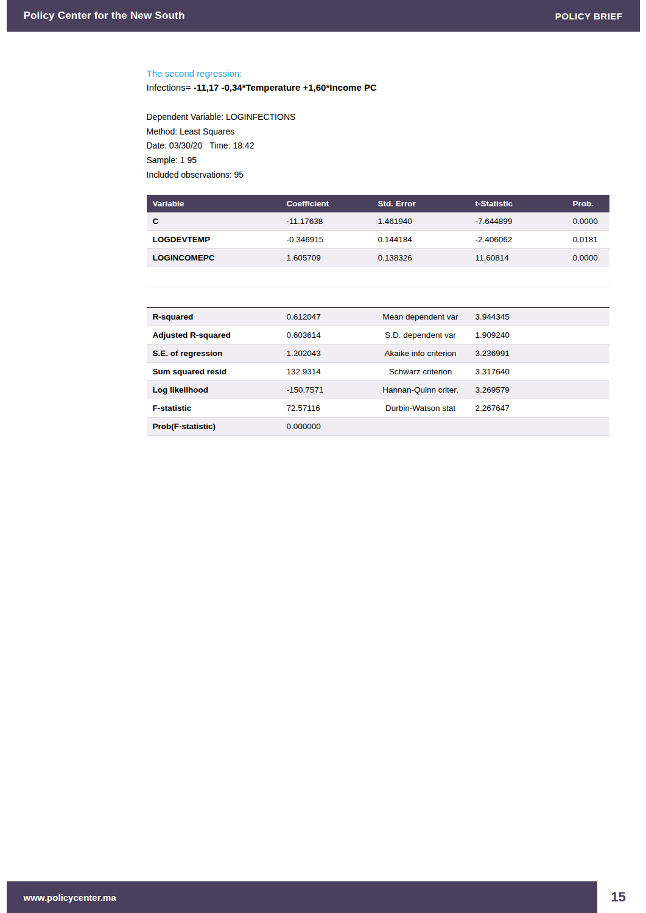Policy Center for the New South
POLICY BRIEF
The second regression:
Infections= -11,17 -0,34*Temperature +1,60*Income PC
Dependent Variable: LOGINFECTIONS
Method: Least Squares
Date: 03/30/20 Time: 18:42
Sample: 1 95
Included observations: 95
| Variable | Coefficient | Std. Error | t-Statistic | Prob. |
| --- | --- | --- | --- | --- |
| C | -11.17638 | 1.461940 | -7.644899 | 0.0000 |
| LOGDEVTEMP | -0.346915 | 0.144184 | -2.406062 | 0.0181 |
| LOGINCOMEPC | 1.605709 | 0.138326 | 11.60814 | 0.0000 |
| R-squared | 0.612047 | Mean dependent var | 3.944345 | |
| Adjusted R-squared | 0.603614 | S.D. dependent var | 1.909240 | |
| S.E. of regression | 1.202043 | Akaike info criterion | 3.236991 | |
| Sum squared resid | 132.9314 | Schwarz criterion | 3.317640 | |
| Log likelihood | -150.7571 | Hannan-Quinn criter. | 3.269579 | |
| F-statistic | 72.57116 | Durbin-Watson stat | 2.267647 | |
| Prob(F-statistic) | 0.000000 | | | |
www.policycenter.ma
15